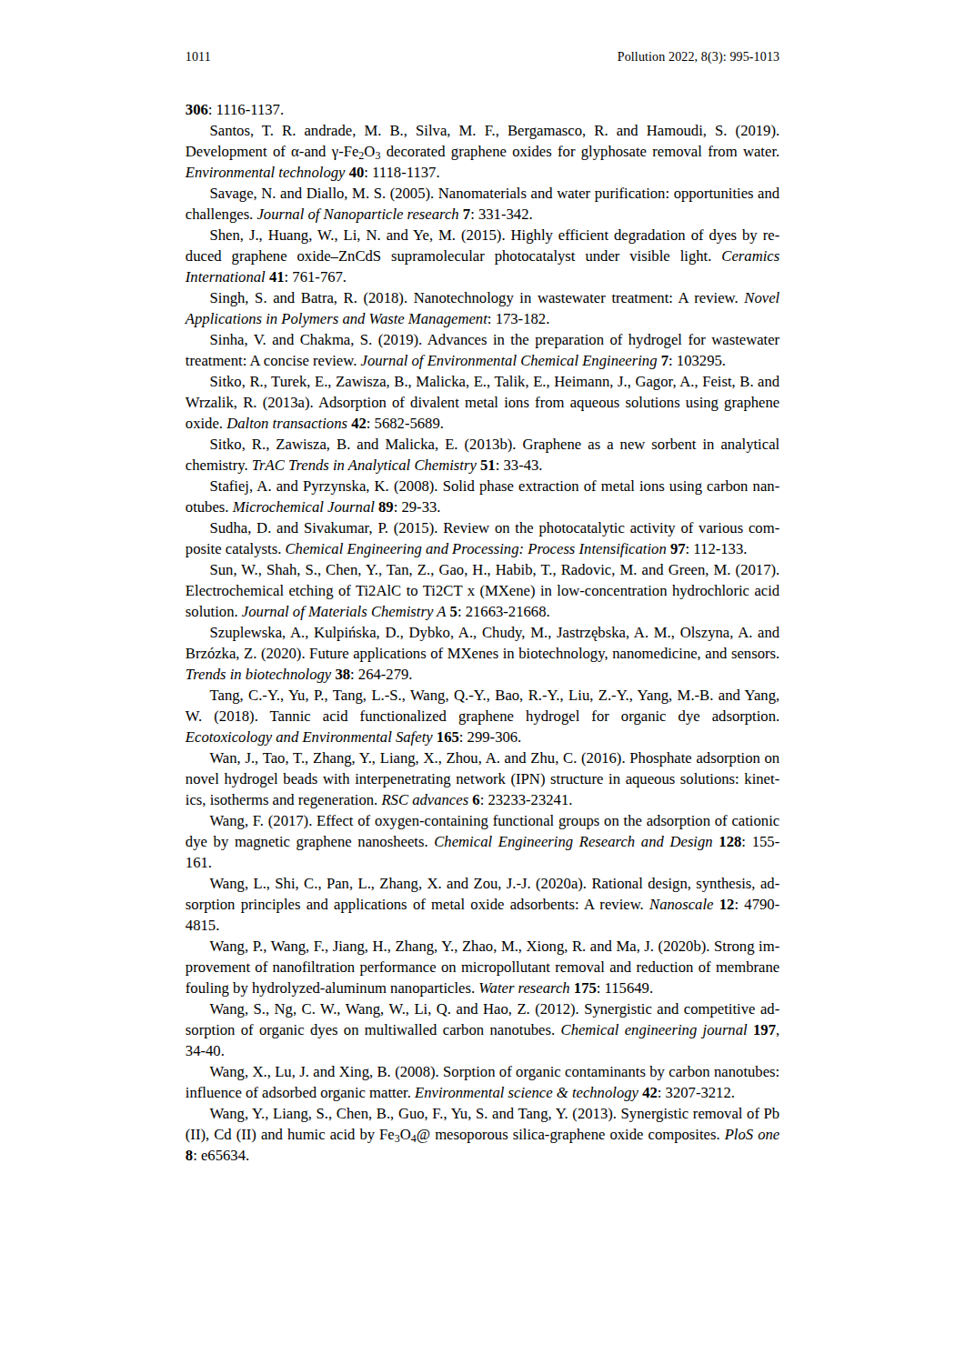1011 Pollution 2022, 8(3): 995-1013
306: 1116-1137.
Santos, T. R. andrade, M. B., Silva, M. F., Bergamasco, R. and Hamoudi, S. (2019). Development of α-and γ-Fe2O3 decorated graphene oxides for glyphosate removal from water. Environmental technology 40: 1118-1137.
Savage, N. and Diallo, M. S. (2005). Nanomaterials and water purification: opportunities and challenges. Journal of Nanoparticle research 7: 331-342.
Shen, J., Huang, W., Li, N. and Ye, M. (2015). Highly efficient degradation of dyes by reduced graphene oxide–ZnCdS supramolecular photocatalyst under visible light. Ceramics International 41: 761-767.
Singh, S. and Batra, R. (2018). Nanotechnology in wastewater treatment: A review. Novel Applications in Polymers and Waste Management: 173-182.
Sinha, V. and Chakma, S. (2019). Advances in the preparation of hydrogel for wastewater treatment: A concise review. Journal of Environmental Chemical Engineering 7: 103295.
Sitko, R., Turek, E., Zawisza, B., Malicka, E., Talik, E., Heimann, J., Gagor, A., Feist, B. and Wrzalik, R. (2013a). Adsorption of divalent metal ions from aqueous solutions using graphene oxide. Dalton transactions 42: 5682-5689.
Sitko, R., Zawisza, B. and Malicka, E. (2013b). Graphene as a new sorbent in analytical chemistry. TrAC Trends in Analytical Chemistry 51: 33-43.
Stafiej, A. and Pyrzynska, K. (2008). Solid phase extraction of metal ions using carbon nanotubes. Microchemical Journal 89: 29-33.
Sudha, D. and Sivakumar, P. (2015). Review on the photocatalytic activity of various composite catalysts. Chemical Engineering and Processing: Process Intensification 97: 112-133.
Sun, W., Shah, S., Chen, Y., Tan, Z., Gao, H., Habib, T., Radovic, M. and Green, M. (2017). Electrochemical etching of Ti2AlC to Ti2CT x (MXene) in low-concentration hydrochloric acid solution. Journal of Materials Chemistry A 5: 21663-21668.
Szuplewska, A., Kulpińska, D., Dybko, A., Chudy, M., Jastrzębska, A. M., Olszyna, A. and Brzózka, Z. (2020). Future applications of MXenes in biotechnology, nanomedicine, and sensors. Trends in biotechnology 38: 264-279.
Tang, C.-Y., Yu, P., Tang, L.-S., Wang, Q.-Y., Bao, R.-Y., Liu, Z.-Y., Yang, M.-B. and Yang, W. (2018). Tannic acid functionalized graphene hydrogel for organic dye adsorption. Ecotoxicology and Environmental Safety 165: 299-306.
Wan, J., Tao, T., Zhang, Y., Liang, X., Zhou, A. and Zhu, C. (2016). Phosphate adsorption on novel hydrogel beads with interpenetrating network (IPN) structure in aqueous solutions: kinetics, isotherms and regeneration. RSC advances 6: 23233-23241.
Wang, F. (2017). Effect of oxygen-containing functional groups on the adsorption of cationic dye by magnetic graphene nanosheets. Chemical Engineering Research and Design 128: 155-161.
Wang, L., Shi, C., Pan, L., Zhang, X. and Zou, J.-J. (2020a). Rational design, synthesis, adsorption principles and applications of metal oxide adsorbents: A review. Nanoscale 12: 4790-4815.
Wang, P., Wang, F., Jiang, H., Zhang, Y., Zhao, M., Xiong, R. and Ma, J. (2020b). Strong improvement of nanofiltration performance on micropollutant removal and reduction of membrane fouling by hydrolyzed-aluminum nanoparticles. Water research 175: 115649.
Wang, S., Ng, C. W., Wang, W., Li, Q. and Hao, Z. (2012). Synergistic and competitive adsorption of organic dyes on multiwalled carbon nanotubes. Chemical engineering journal 197, 34-40.
Wang, X., Lu, J. and Xing, B. (2008). Sorption of organic contaminants by carbon nanotubes: influence of adsorbed organic matter. Environmental science & technology 42: 3207-3212.
Wang, Y., Liang, S., Chen, B., Guo, F., Yu, S. and Tang, Y. (2013). Synergistic removal of Pb (II), Cd (II) and humic acid by Fe3O4@ mesoporous silica-graphene oxide composites. PloS one 8: e65634.